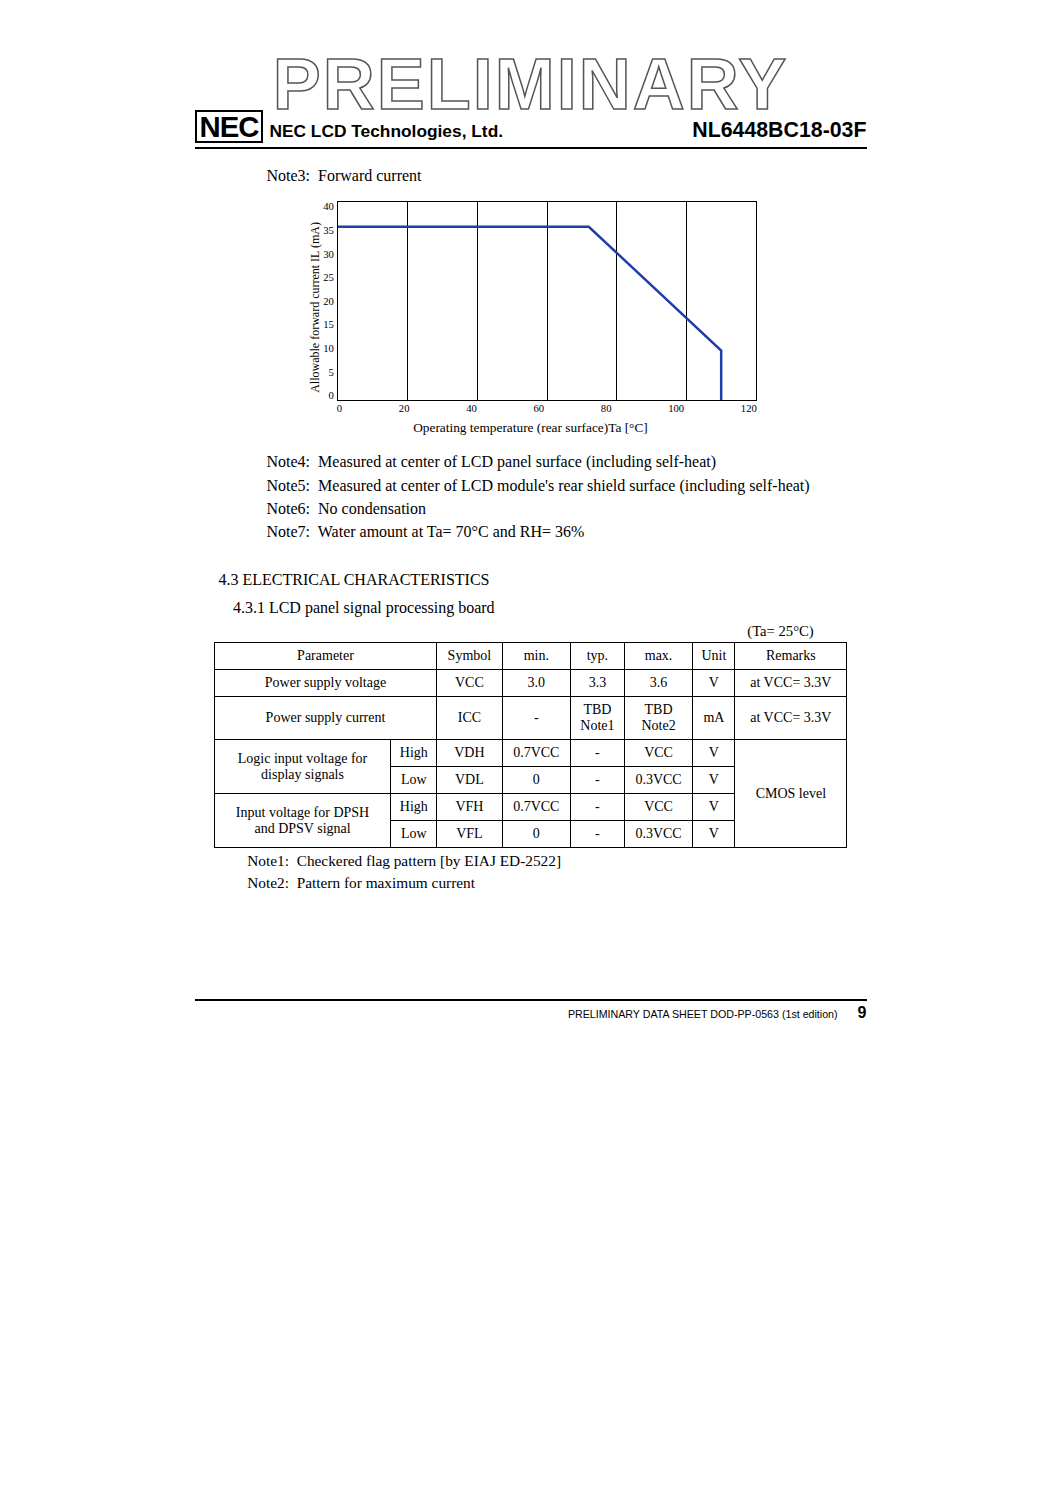PRELIMINARY
NEC NEC LCD Technologies, Ltd.
NL6448BC18-03F
Note3: Forward current
Allowable forward current IL (mA)
40 35 30 25 20 15 10 5 0
020406080100120
Operating temperature (rear surface)Ta [°C]
Note4: Measured at center of LCD panel surface (including self-heat)
Note5: Measured at center of LCD module's rear shield surface (including self-heat)
Note6: No condensation
Note7: Water amount at Ta= 70°C and RH= 36%
4.3 ELECTRICAL CHARACTERISTICS
4.3.1 LCD panel signal processing board
(Ta= 25°C)
| Parameter | Symbol | min. | typ. | max. | Unit | Remarks |
| --- | --- | --- | --- | --- | --- | --- |
| Power supply voltage | VCC | 3.0 | 3.3 | 3.6 | V | at VCC= 3.3V |
| Power supply current | ICC | - | TBD Note1 | TBD Note2 | mA | at VCC= 3.3V |
| Logic input voltage for display signals | High | VDH | 0.7VCC | - | VCC | V | CMOS level |
| Low | VDL | 0 | - | 0.3VCC | V |
| Input voltage for DPSH and DPSV signal | High | VFH | 0.7VCC | - | VCC | V |
| Low | VFL | 0 | - | 0.3VCC | V |
Note1: Checkered flag pattern [by EIAJ ED-2522]
Note2: Pattern for maximum current
PRELIMINARY DATA SHEET DOD-PP-0563 (1st edition)
9